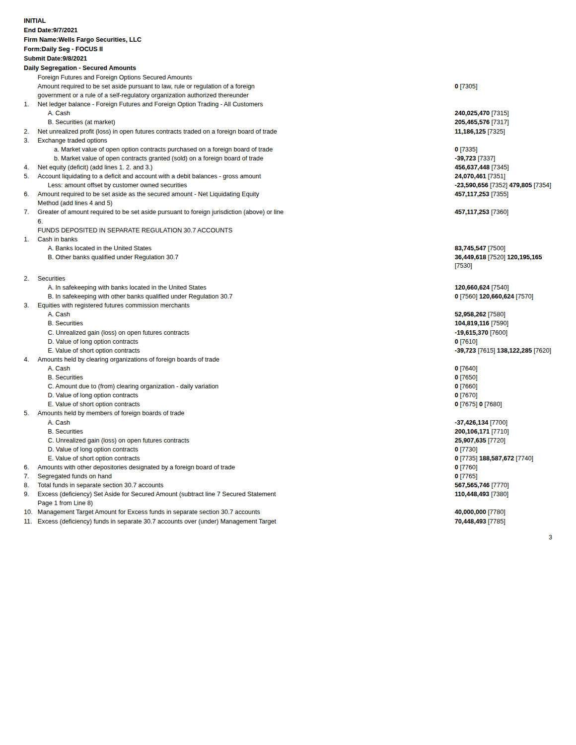INITIAL
End Date:9/7/2021
Firm Name:Wells Fargo Securities, LLC
Form:Daily Seg - FOCUS II
Submit Date:9/8/2021
Daily Segregation - Secured Amounts
| | Foreign Futures and Foreign Options Secured Amounts | |
| | Amount required to be set aside pursuant to law, rule or regulation of a foreign | 0 [7305] |
| | government or a rule of a self-regulatory organization authorized thereunder | |
| 1. | Net ledger balance - Foreign Futures and Foreign Option Trading - All Customers | |
| | A. Cash | 240,025,470 [7315] |
| | B. Securities (at market) | 205,465,576 [7317] |
| 2. | Net unrealized profit (loss) in open futures contracts traded on a foreign board of trade | 11,186,125 [7325] |
| 3. | Exchange traded options | |
| | a. Market value of open option contracts purchased on a foreign board of trade | 0 [7335] |
| | b. Market value of open contracts granted (sold) on a foreign board of trade | -39,723 [7337] |
| 4. | Net equity (deficit) (add lines 1. 2. and 3.) | 456,637,448 [7345] |
| 5. | Account liquidating to a deficit and account with a debit balances - gross amount | 24,070,461 [7351] |
| | Less: amount offset by customer owned securities | -23,590,656 [7352] 479,805 [7354] |
| 6. | Amount required to be set aside as the secured amount - Net Liquidating Equity | 457,117,253 [7355] |
| | Method (add lines 4 and 5) | |
| 7. | Greater of amount required to be set aside pursuant to foreign jurisdiction (above) or line | 457,117,253 [7360] |
| | 6. | |
| | FUNDS DEPOSITED IN SEPARATE REGULATION 30.7 ACCOUNTS | |
| 1. | Cash in banks | |
| | A. Banks located in the United States | 83,745,547 [7500] |
| | B. Other banks qualified under Regulation 30.7 | 36,449,618 [7520] 120,195,165 [7530] |
| 2. | Securities | |
| | A. In safekeeping with banks located in the United States | 120,660,624 [7540] |
| | B. In safekeeping with other banks qualified under Regulation 30.7 | 0 [7560] 120,660,624 [7570] |
| 3. | Equities with registered futures commission merchants | |
| | A. Cash | 52,958,262 [7580] |
| | B. Securities | 104,819,116 [7590] |
| | C. Unrealized gain (loss) on open futures contracts | -19,615,370 [7600] |
| | D. Value of long option contracts | 0 [7610] |
| | E. Value of short option contracts | -39,723 [7615] 138,122,285 [7620] |
| 4. | Amounts held by clearing organizations of foreign boards of trade | |
| | A. Cash | 0 [7640] |
| | B. Securities | 0 [7650] |
| | C. Amount due to (from) clearing organization - daily variation | 0 [7660] |
| | D. Value of long option contracts | 0 [7670] |
| | E. Value of short option contracts | 0 [7675] 0 [7680] |
| 5. | Amounts held by members of foreign boards of trade | |
| | A. Cash | -37,426,134 [7700] |
| | B. Securities | 200,106,171 [7710] |
| | C. Unrealized gain (loss) on open futures contracts | 25,907,635 [7720] |
| | D. Value of long option contracts | 0 [7730] |
| | E. Value of short option contracts | 0 [7735] 188,587,672 [7740] |
| 6. | Amounts with other depositories designated by a foreign board of trade | 0 [7760] |
| 7. | Segregated funds on hand | 0 [7765] |
| 8. | Total funds in separate section 30.7 accounts | 567,565,746 [7770] |
| 9. | Excess (deficiency) Set Aside for Secured Amount (subtract line 7 Secured Statement | 110,448,493 [7380] |
| | Page 1 from Line 8) | |
| 10. | Management Target Amount for Excess funds in separate section 30.7 accounts | 40,000,000 [7780] |
| 11. | Excess (deficiency) funds in separate 30.7 accounts over (under) Management Target | 70,448,493 [7785] |
3